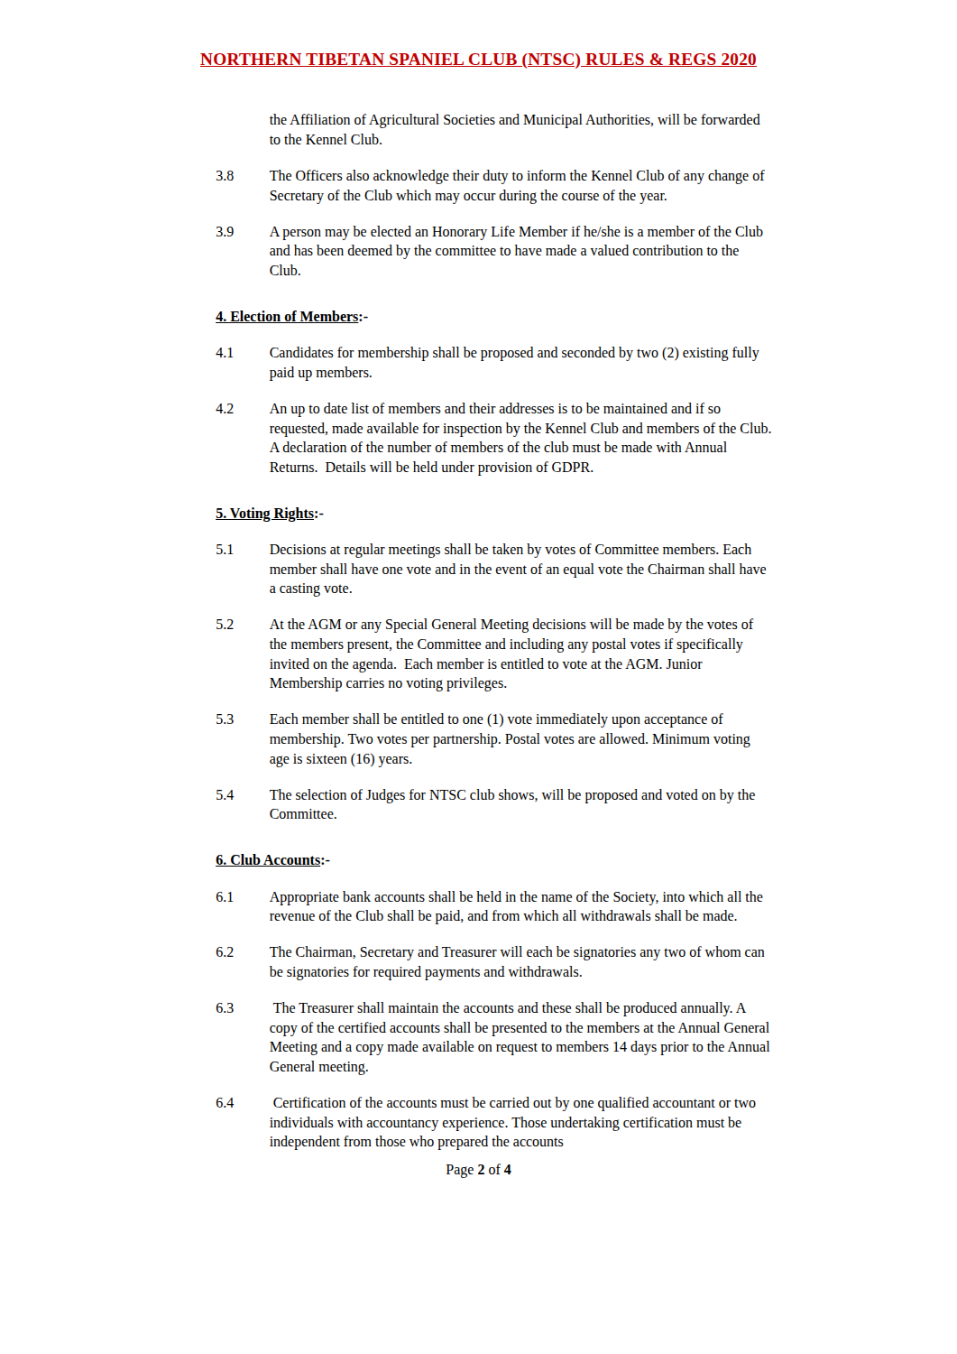NORTHERN TIBETAN SPANIEL CLUB (NTSC) RULES & REGS 2020
the Affiliation of Agricultural Societies and Municipal Authorities, will be forwarded to the Kennel Club.
3.8
The Officers also acknowledge their duty to inform the Kennel Club of any change of Secretary of the Club which may occur during the course of the year.
3.9
A person may be elected an Honorary Life Member if he/she is a member of the Club and has been deemed by the committee to have made a valued contribution to the Club.
4. Election of Members:-
4.1
Candidates for membership shall be proposed and seconded by two (2) existing fully paid up members.
4.2
An up to date list of members and their addresses is to be maintained and if so requested, made available for inspection by the Kennel Club and members of the Club. A declaration of the number of members of the club must be made with Annual Returns. Details will be held under provision of GDPR.
5. Voting Rights:-
5.1
Decisions at regular meetings shall be taken by votes of Committee members. Each member shall have one vote and in the event of an equal vote the Chairman shall have a casting vote.
5.2
At the AGM or any Special General Meeting decisions will be made by the votes of the members present, the Committee and including any postal votes if specifically invited on the agenda. Each member is entitled to vote at the AGM. Junior Membership carries no voting privileges.
5.3
Each member shall be entitled to one (1) vote immediately upon acceptance of membership. Two votes per partnership. Postal votes are allowed. Minimum voting age is sixteen (16) years.
5.4
The selection of Judges for NTSC club shows, will be proposed and voted on by the Committee.
6. Club Accounts:-
6.1
Appropriate bank accounts shall be held in the name of the Society, into which all the revenue of the Club shall be paid, and from which all withdrawals shall be made.
6.2
The Chairman, Secretary and Treasurer will each be signatories any two of whom can be signatories for required payments and withdrawals.
6.3
The Treasurer shall maintain the accounts and these shall be produced annually. A copy of the certified accounts shall be presented to the members at the Annual General Meeting and a copy made available on request to members 14 days prior to the Annual General meeting.
6.4
Certification of the accounts must be carried out by one qualified accountant or two individuals with accountancy experience. Those undertaking certification must be independent from those who prepared the accounts
Page 2 of 4